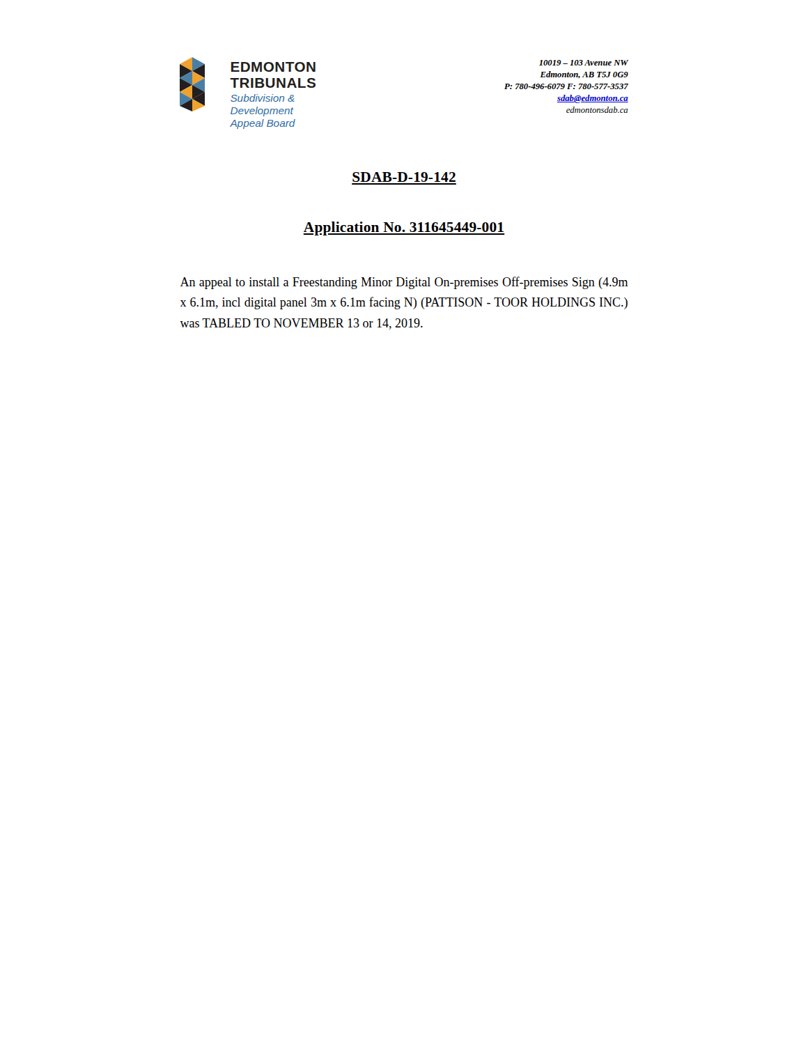EDMONTON
TRIBUNALS
Subdivision &
Development
Appeal Board
10019 – 103 Avenue NW
Edmonton, AB T5J 0G9
P: 780-496-6079 F: 780-577-3537
sdab@edmonton.ca
edmontonsdab.ca
SDAB-D-19-142
Application No. 311645449-001
An appeal to install a Freestanding Minor Digital On-premises Off-premises Sign (4.9m x 6.1m, incl digital panel 3m x 6.1m facing N) (PATTISON - TOOR HOLDINGS INC.) was TABLED TO NOVEMBER 13 or 14, 2019.